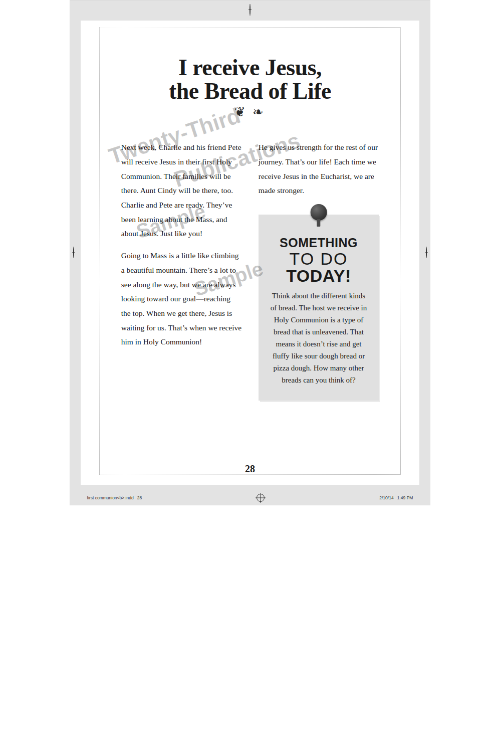I receive Jesus,
the Bread of Life
❦ ❧
Next week, Charlie and his friend Pete will receive Jesus in their first Holy Communion. Their families will be there. Aunt Cindy will be there, too. Charlie and Pete are ready. They’ve been learning about the Mass, and about Jesus. Just like you!
Going to Mass is a little like climbing a beautiful mountain. There’s a lot to see along the way, but we are always looking toward our goal—reaching the top. When we get there, Jesus is waiting for us. That’s when we receive him in Holy Communion!
He gives us strength for the rest of our journey. That’s our life! Each time we receive Jesus in the Eucharist, we are made stronger.
SOMETHING
TO DO
TODAY!
Think about the different kinds of bread. The host we receive in Holy Communion is a type of bread that is unleavened. That means it doesn’t rise and get fluffy like sour dough bread or pizza dough. How many other breads can you think of?
Twenty-Third
Publications
Sample
Sample
28
first communion<b>.indd 28 2/10/14 1:49 PM